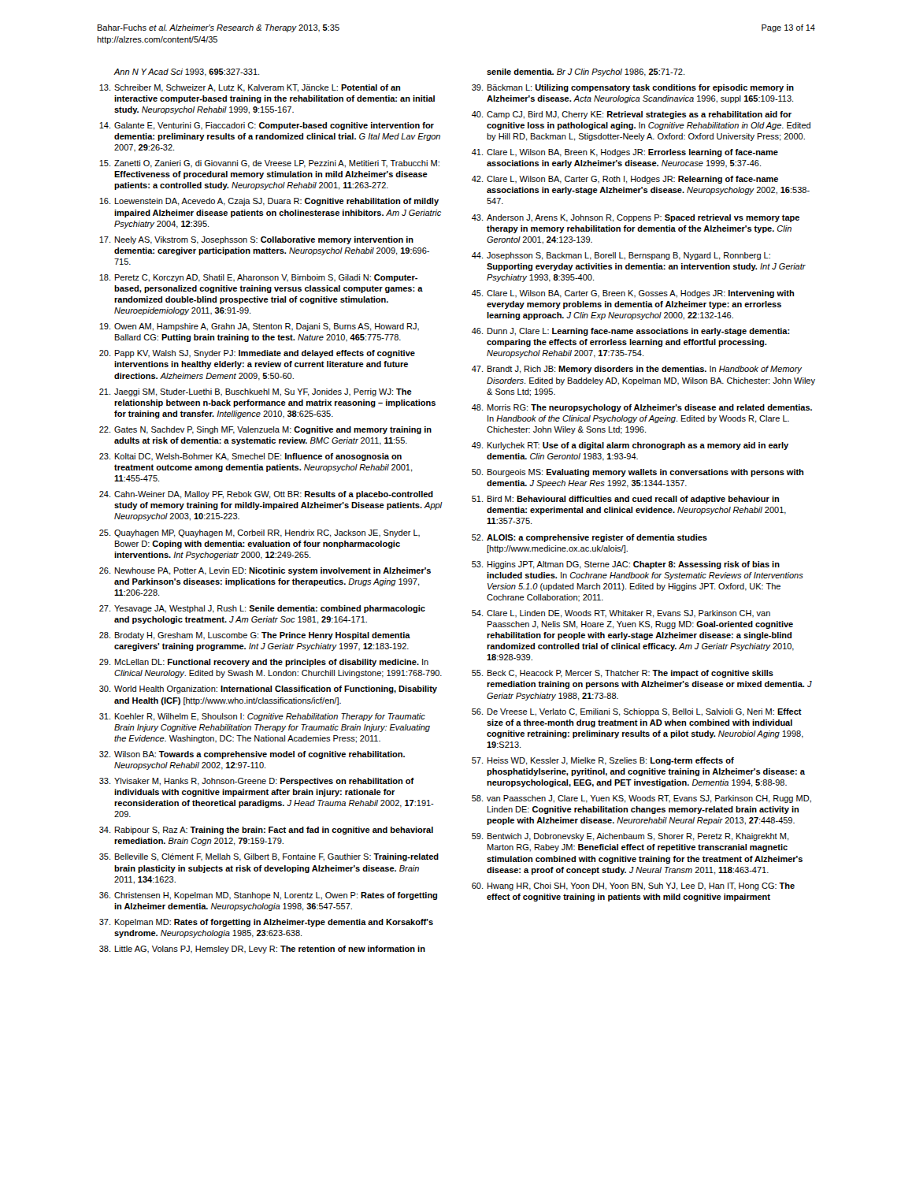Bahar-Fuchs et al. Alzheimer's Research & Therapy 2013, 5:35
http://alzres.com/content/5/4/35
Page 13 of 14
Ann N Y Acad Sci 1993, 695:327-331.
Schreiber M, Schweizer A, Lutz K, Kalveram KT, Jäncke L: Potential of an interactive computer-based training in the rehabilitation of dementia: an initial study. Neuropsychol Rehabil 1999, 9:155-167.
Galante E, Venturini G, Fiaccadori C: Computer-based cognitive intervention for dementia: preliminary results of a randomized clinical trial. G Ital Med Lav Ergon 2007, 29:26-32.
Zanetti O, Zanieri G, di Giovanni G, de Vreese LP, Pezzini A, Metitieri T, Trabucchi M: Effectiveness of procedural memory stimulation in mild Alzheimer's disease patients: a controlled study. Neuropsychol Rehabil 2001, 11:263-272.
Loewenstein DA, Acevedo A, Czaja SJ, Duara R: Cognitive rehabilitation of mildly impaired Alzheimer disease patients on cholinesterase inhibitors. Am J Geriatric Psychiatry 2004, 12:395.
Neely AS, Vikstrom S, Josephsson S: Collaborative memory intervention in dementia: caregiver participation matters. Neuropsychol Rehabil 2009, 19:696-715.
Peretz C, Korczyn AD, Shatil E, Aharonson V, Birnboim S, Giladi N: Computer-based, personalized cognitive training versus classical computer games: a randomized double-blind prospective trial of cognitive stimulation. Neuroepidemiology 2011, 36:91-99.
Owen AM, Hampshire A, Grahn JA, Stenton R, Dajani S, Burns AS, Howard RJ, Ballard CG: Putting brain training to the test. Nature 2010, 465:775-778.
Papp KV, Walsh SJ, Snyder PJ: Immediate and delayed effects of cognitive interventions in healthy elderly: a review of current literature and future directions. Alzheimers Dement 2009, 5:50-60.
Jaeggi SM, Studer-Luethi B, Buschkuehl M, Su YF, Jonides J, Perrig WJ: The relationship between n-back performance and matrix reasoning – implications for training and transfer. Intelligence 2010, 38:625-635.
Gates N, Sachdev P, Singh MF, Valenzuela M: Cognitive and memory training in adults at risk of dementia: a systematic review. BMC Geriatr 2011, 11:55.
Koltai DC, Welsh-Bohmer KA, Smechel DE: Influence of anosognosia on treatment outcome among dementia patients. Neuropsychol Rehabil 2001, 11:455-475.
Cahn-Weiner DA, Malloy PF, Rebok GW, Ott BR: Results of a placebo-controlled study of memory training for mildly-impaired Alzheimer's Disease patients. Appl Neuropsychol 2003, 10:215-223.
Quayhagen MP, Quayhagen M, Corbeil RR, Hendrix RC, Jackson JE, Snyder L, Bower D: Coping with dementia: evaluation of four nonpharmacologic interventions. Int Psychogeriatr 2000, 12:249-265.
Newhouse PA, Potter A, Levin ED: Nicotinic system involvement in Alzheimer's and Parkinson's diseases: implications for therapeutics. Drugs Aging 1997, 11:206-228.
Yesavage JA, Westphal J, Rush L: Senile dementia: combined pharmacologic and psychologic treatment. J Am Geriatr Soc 1981, 29:164-171.
Brodaty H, Gresham M, Luscombe G: The Prince Henry Hospital dementia caregivers' training programme. Int J Geriatr Psychiatry 1997, 12:183-192.
McLellan DL: Functional recovery and the principles of disability medicine. In Clinical Neurology. Edited by Swash M. London: Churchill Livingstone; 1991:768-790.
World Health Organization: International Classification of Functioning, Disability and Health (ICF) [http://www.who.int/classifications/icf/en/].
Koehler R, Wilhelm E, Shoulson I: Cognitive Rehabilitation Therapy for Traumatic Brain Injury Cognitive Rehabilitation Therapy for Traumatic Brain Injury: Evaluating the Evidence. Washington, DC: The National Academies Press; 2011.
Wilson BA: Towards a comprehensive model of cognitive rehabilitation. Neuropsychol Rehabil 2002, 12:97-110.
Ylvisaker M, Hanks R, Johnson-Greene D: Perspectives on rehabilitation of individuals with cognitive impairment after brain injury: rationale for reconsideration of theoretical paradigms. J Head Trauma Rehabil 2002, 17:191-209.
Rabipour S, Raz A: Training the brain: Fact and fad in cognitive and behavioral remediation. Brain Cogn 2012, 79:159-179.
Belleville S, Clément F, Mellah S, Gilbert B, Fontaine F, Gauthier S: Training-related brain plasticity in subjects at risk of developing Alzheimer's disease. Brain 2011, 134:1623.
Christensen H, Kopelman MD, Stanhope N, Lorentz L, Owen P: Rates of forgetting in Alzheimer dementia. Neuropsychologia 1998, 36:547-557.
Kopelman MD: Rates of forgetting in Alzheimer-type dementia and Korsakoff's syndrome. Neuropsychologia 1985, 23:623-638.
Little AG, Volans PJ, Hemsley DR, Levy R: The retention of new information in
senile dementia. Br J Clin Psychol 1986, 25:71-72.
Bäckman L: Utilizing compensatory task conditions for episodic memory in Alzheimer's disease. Acta Neurologica Scandinavica 1996, suppl 165:109-113.
Camp CJ, Bird MJ, Cherry KE: Retrieval strategies as a rehabilitation aid for cognitive loss in pathological aging. In Cognitive Rehabilitation in Old Age. Edited by Hill RD, Backman L, Stigsdotter-Neely A. Oxford: Oxford University Press; 2000.
Clare L, Wilson BA, Breen K, Hodges JR: Errorless learning of face-name associations in early Alzheimer's disease. Neurocase 1999, 5:37-46.
Clare L, Wilson BA, Carter G, Roth I, Hodges JR: Relearning of face-name associations in early-stage Alzheimer's disease. Neuropsychology 2002, 16:538-547.
Anderson J, Arens K, Johnson R, Coppens P: Spaced retrieval vs memory tape therapy in memory rehabilitation for dementia of the Alzheimer's type. Clin Gerontol 2001, 24:123-139.
Josephsson S, Backman L, Borell L, Bernspang B, Nygard L, Ronnberg L: Supporting everyday activities in dementia: an intervention study. Int J Geriatr Psychiatry 1993, 8:395-400.
Clare L, Wilson BA, Carter G, Breen K, Gosses A, Hodges JR: Intervening with everyday memory problems in dementia of Alzheimer type: an errorless learning approach. J Clin Exp Neuropsychol 2000, 22:132-146.
Dunn J, Clare L: Learning face-name associations in early-stage dementia: comparing the effects of errorless learning and effortful processing. Neuropsychol Rehabil 2007, 17:735-754.
Brandt J, Rich JB: Memory disorders in the dementias. In Handbook of Memory Disorders. Edited by Baddeley AD, Kopelman MD, Wilson BA. Chichester: John Wiley & Sons Ltd; 1995.
Morris RG: The neuropsychology of Alzheimer's disease and related dementias. In Handbook of the Clinical Psychology of Ageing. Edited by Woods R, Clare L. Chichester: John Wiley & Sons Ltd; 1996.
Kurlychek RT: Use of a digital alarm chronograph as a memory aid in early dementia. Clin Gerontol 1983, 1:93-94.
Bourgeois MS: Evaluating memory wallets in conversations with persons with dementia. J Speech Hear Res 1992, 35:1344-1357.
Bird M: Behavioural difficulties and cued recall of adaptive behaviour in dementia: experimental and clinical evidence. Neuropsychol Rehabil 2001, 11:357-375.
ALOIS: a comprehensive register of dementia studies [http://www.medicine.ox.ac.uk/alois/].
Higgins JPT, Altman DG, Sterne JAC: Chapter 8: Assessing risk of bias in included studies. In Cochrane Handbook for Systematic Reviews of Interventions Version 5.1.0 (updated March 2011). Edited by Higgins JPT. Oxford, UK: The Cochrane Collaboration; 2011.
Clare L, Linden DE, Woods RT, Whitaker R, Evans SJ, Parkinson CH, van Paasschen J, Nelis SM, Hoare Z, Yuen KS, Rugg MD: Goal-oriented cognitive rehabilitation for people with early-stage Alzheimer disease: a single-blind randomized controlled trial of clinical efficacy. Am J Geriatr Psychiatry 2010, 18:928-939.
Beck C, Heacock P, Mercer S, Thatcher R: The impact of cognitive skills remediation training on persons with Alzheimer's disease or mixed dementia. J Geriatr Psychiatry 1988, 21:73-88.
De Vreese L, Verlato C, Emiliani S, Schioppa S, Belloi L, Salvioli G, Neri M: Effect size of a three-month drug treatment in AD when combined with individual cognitive retraining: preliminary results of a pilot study. Neurobiol Aging 1998, 19:S213.
Heiss WD, Kessler J, Mielke R, Szelies B: Long-term effects of phosphatidylserine, pyritinol, and cognitive training in Alzheimer's disease: a neuropsychological, EEG, and PET investigation. Dementia 1994, 5:88-98.
van Paasschen J, Clare L, Yuen KS, Woods RT, Evans SJ, Parkinson CH, Rugg MD, Linden DE: Cognitive rehabilitation changes memory-related brain activity in people with Alzheimer disease. Neurorehabil Neural Repair 2013, 27:448-459.
Bentwich J, Dobronevsky E, Aichenbaum S, Shorer R, Peretz R, Khaigrekht M, Marton RG, Rabey JM: Beneficial effect of repetitive transcranial magnetic stimulation combined with cognitive training for the treatment of Alzheimer's disease: a proof of concept study. J Neural Transm 2011, 118:463-471.
Hwang HR, Choi SH, Yoon DH, Yoon BN, Suh YJ, Lee D, Han IT, Hong CG: The effect of cognitive training in patients with mild cognitive impairment